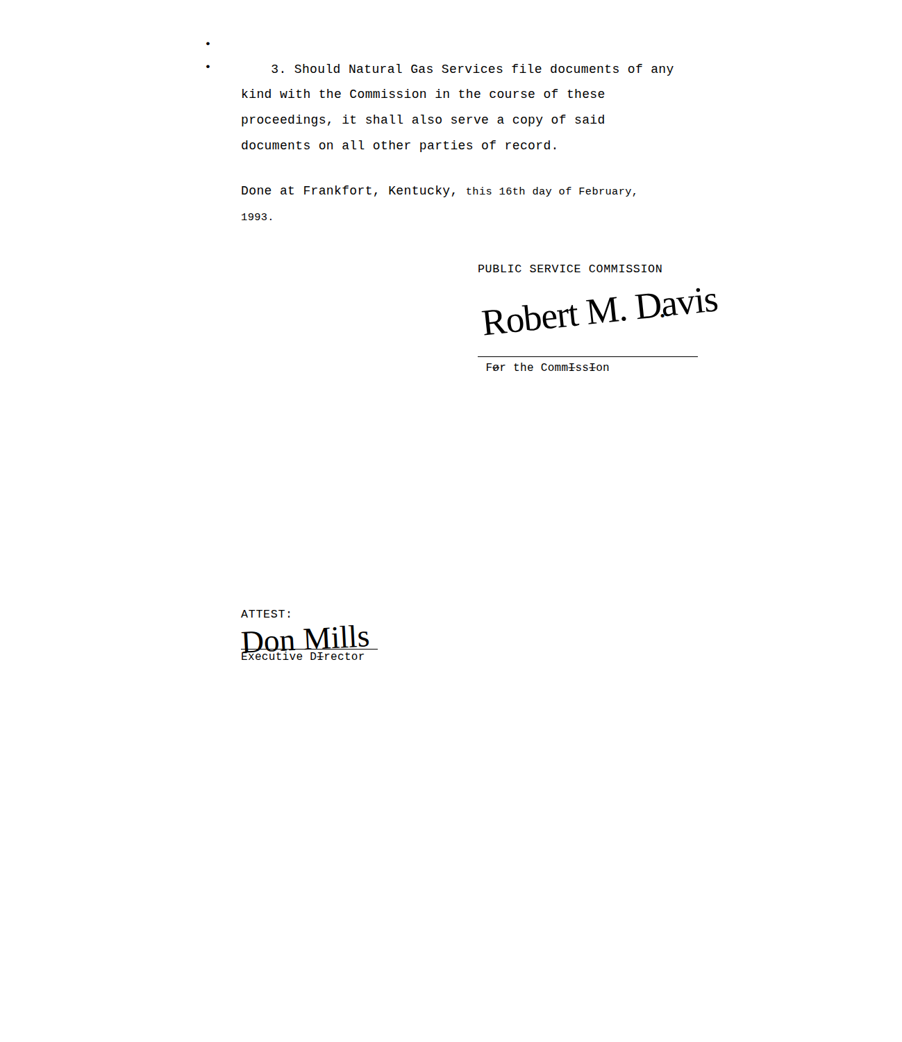• •
3. Should Natural Gas Services file documents of any kind with the Commission in the course of these proceedings, it shall also serve a copy of said documents on all other parties of record.
Done at Frankfort, Kentucky, this 16th day of February, 1993.
PUBLIC SERVICE COMMISSION
• Robert M. Davis Før the CommIssIon
ATTEST:
Don Mills
Executive DIrector